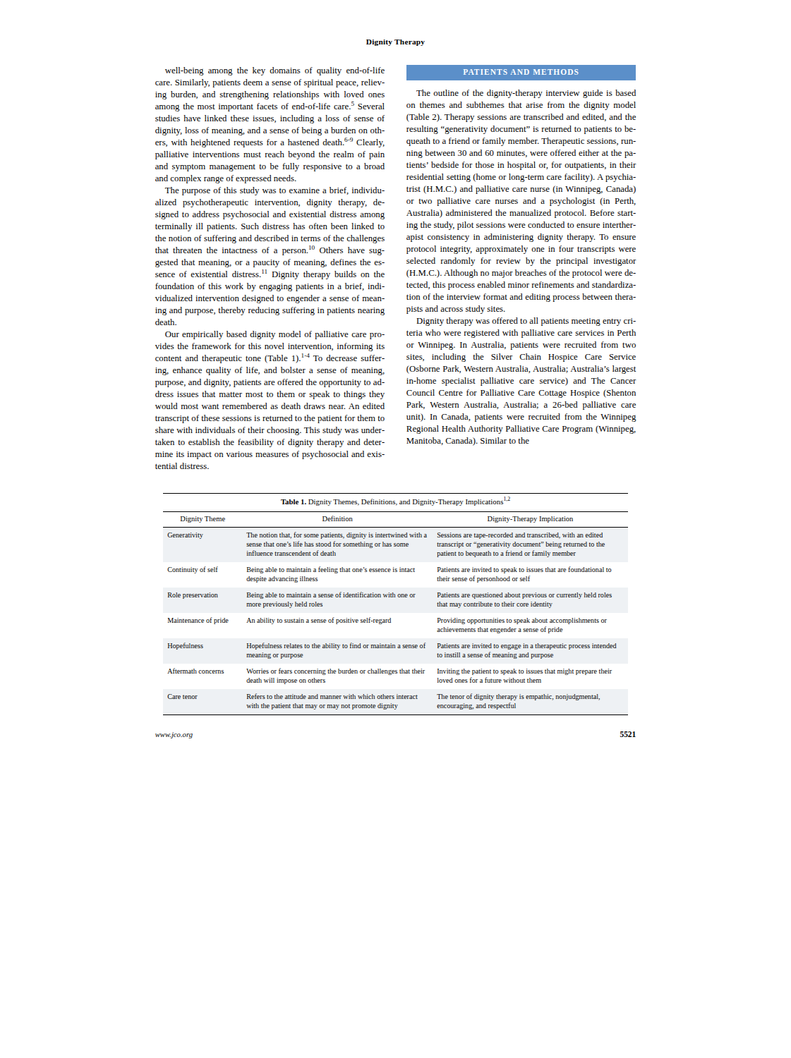Dignity Therapy
well-being among the key domains of quality end-of-life care. Similarly, patients deem a sense of spiritual peace, relieving burden, and strengthening relationships with loved ones among the most important facets of end-of-life care.5 Several studies have linked these issues, including a loss of sense of dignity, loss of meaning, and a sense of being a burden on others, with heightened requests for a hastened death.6-9 Clearly, palliative interventions must reach beyond the realm of pain and symptom management to be fully responsive to a broad and complex range of expressed needs.
The purpose of this study was to examine a brief, individualized psychotherapeutic intervention, dignity therapy, designed to address psychosocial and existential distress among terminally ill patients. Such distress has often been linked to the notion of suffering and described in terms of the challenges that threaten the intactness of a person.10 Others have suggested that meaning, or a paucity of meaning, defines the essence of existential distress.11 Dignity therapy builds on the foundation of this work by engaging patients in a brief, individualized intervention designed to engender a sense of meaning and purpose, thereby reducing suffering in patients nearing death.
Our empirically based dignity model of palliative care provides the framework for this novel intervention, informing its content and therapeutic tone (Table 1).1-4 To decrease suffering, enhance quality of life, and bolster a sense of meaning, purpose, and dignity, patients are offered the opportunity to address issues that matter most to them or speak to things they would most want remembered as death draws near. An edited transcript of these sessions is returned to the patient for them to share with individuals of their choosing. This study was undertaken to establish the feasibility of dignity therapy and determine its impact on various measures of psychosocial and existential distress.
PATIENTS AND METHODS
The outline of the dignity-therapy interview guide is based on themes and subthemes that arise from the dignity model (Table 2). Therapy sessions are transcribed and edited, and the resulting “generativity document” is returned to patients to bequeath to a friend or family member. Therapeutic sessions, running between 30 and 60 minutes, were offered either at the patients’ bedside for those in hospital or, for outpatients, in their residential setting (home or long-term care facility). A psychiatrist (H.M.C.) and palliative care nurse (in Winnipeg, Canada) or two palliative care nurses and a psychologist (in Perth, Australia) administered the manualized protocol. Before starting the study, pilot sessions were conducted to ensure intertherapist consistency in administering dignity therapy. To ensure protocol integrity, approximately one in four transcripts were selected randomly for review by the principal investigator (H.M.C.). Although no major breaches of the protocol were detected, this process enabled minor refinements and standardization of the interview format and editing process between therapists and across study sites.
Dignity therapy was offered to all patients meeting entry criteria who were registered with palliative care services in Perth or Winnipeg. In Australia, patients were recruited from two sites, including the Silver Chain Hospice Care Service (Osborne Park, Western Australia, Australia; Australia’s largest in-home specialist palliative care service) and The Cancer Council Centre for Palliative Care Cottage Hospice (Shenton Park, Western Australia, Australia; a 26-bed palliative care unit). In Canada, patients were recruited from the Winnipeg Regional Health Authority Palliative Care Program (Winnipeg, Manitoba, Canada). Similar to the
Table 1. Dignity Themes, Definitions, and Dignity-Therapy Implications 1,2
| Dignity Theme | Definition | Dignity-Therapy Implication |
| --- | --- | --- |
| Generativity | The notion that, for some patients, dignity is intertwined with a sense that one’s life has stood for something or has some influence transcendent of death | Sessions are tape-recorded and transcribed, with an edited transcript or “generativity document” being returned to the patient to bequeath to a friend or family member |
| Continuity of self | Being able to maintain a feeling that one’s essence is intact despite advancing illness | Patients are invited to speak to issues that are foundational to their sense of personhood or self |
| Role preservation | Being able to maintain a sense of identification with one or more previously held roles | Patients are questioned about previous or currently held roles that may contribute to their core identity |
| Maintenance of pride | An ability to sustain a sense of positive self-regard | Providing opportunities to speak about accomplishments or achievements that engender a sense of pride |
| Hopefulness | Hopefulness relates to the ability to find or maintain a sense of meaning or purpose | Patients are invited to engage in a therapeutic process intended to instill a sense of meaning and purpose |
| Aftermath concerns | Worries or fears concerning the burden or challenges that their death will impose on others | Inviting the patient to speak to issues that might prepare their loved ones for a future without them |
| Care tenor | Refers to the attitude and manner with which others interact with the patient that may or may not promote dignity | The tenor of dignity therapy is empathic, nonjudgmental, encouraging, and respectful |
www.jco.org
5521